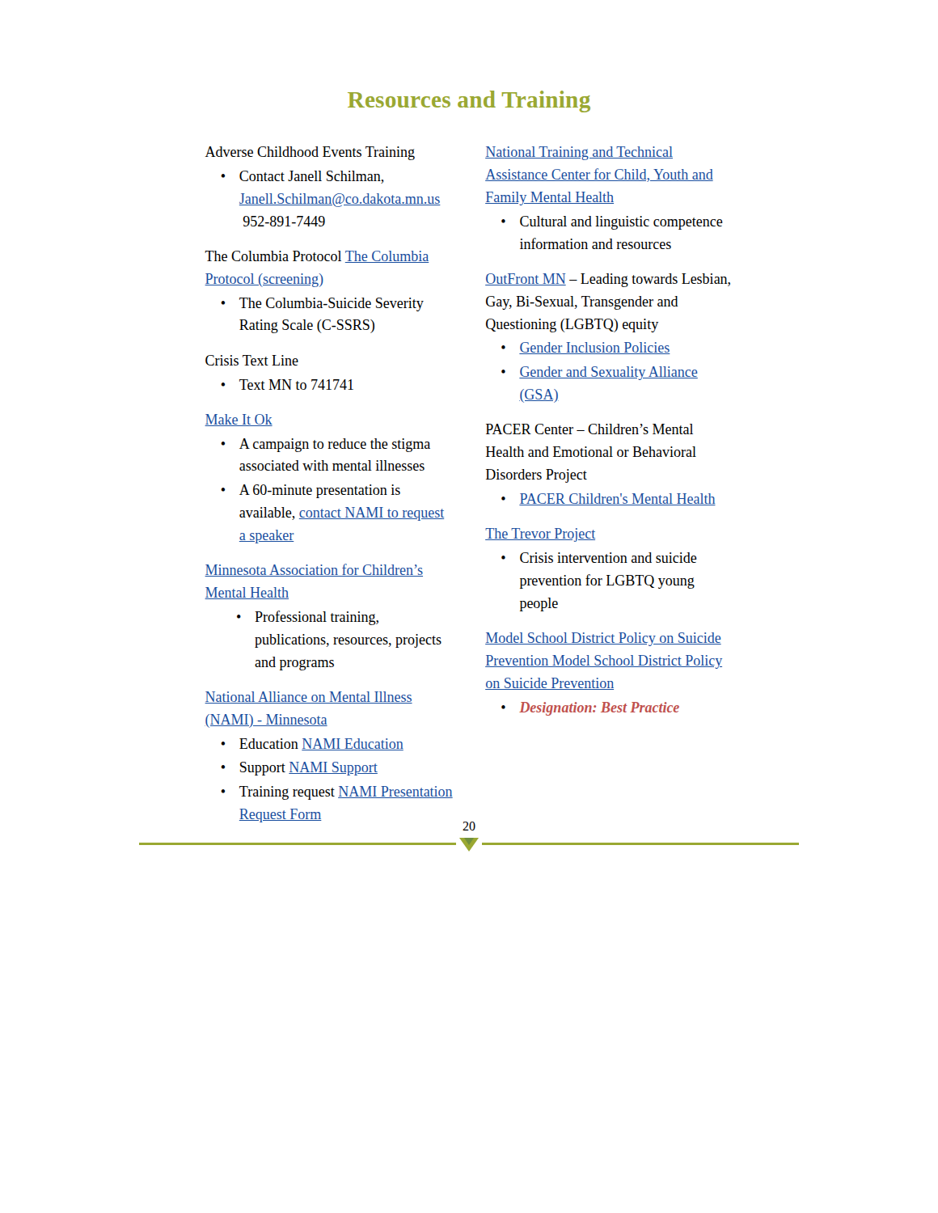Resources and Training
Adverse Childhood Events Training
Contact Janell Schilman,
Janell.Schilman@co.dakota.mn.us
952-891-7449
The Columbia Protocol The Columbia Protocol (screening)
The Columbia-Suicide Severity Rating Scale (C-SSRS)
Crisis Text Line
Text MN to 741741
Make It Ok
A campaign to reduce the stigma associated with mental illnesses
A 60-minute presentation is available, contact NAMI to request a speaker
Minnesota Association for Children’s Mental Health
Professional training, publications, resources, projects and programs
National Alliance on Mental Illness (NAMI) - Minnesota
Education NAMI Education
Support NAMI Support
Training request NAMI Presentation Request Form
National Training and Technical Assistance Center for Child, Youth and Family Mental Health
Cultural and linguistic competence information and resources
OutFront MN – Leading towards Lesbian, Gay, Bi-Sexual, Transgender and Questioning (LGBTQ) equity
Gender Inclusion Policies
Gender and Sexuality Alliance (GSA)
PACER Center – Children’s Mental Health and Emotional or Behavioral Disorders Project
PACER Children's Mental Health
The Trevor Project
Crisis intervention and suicide prevention for LGBTQ young people
Model School District Policy on Suicide Prevention Model School District Policy on Suicide Prevention
Designation: Best Practice
20